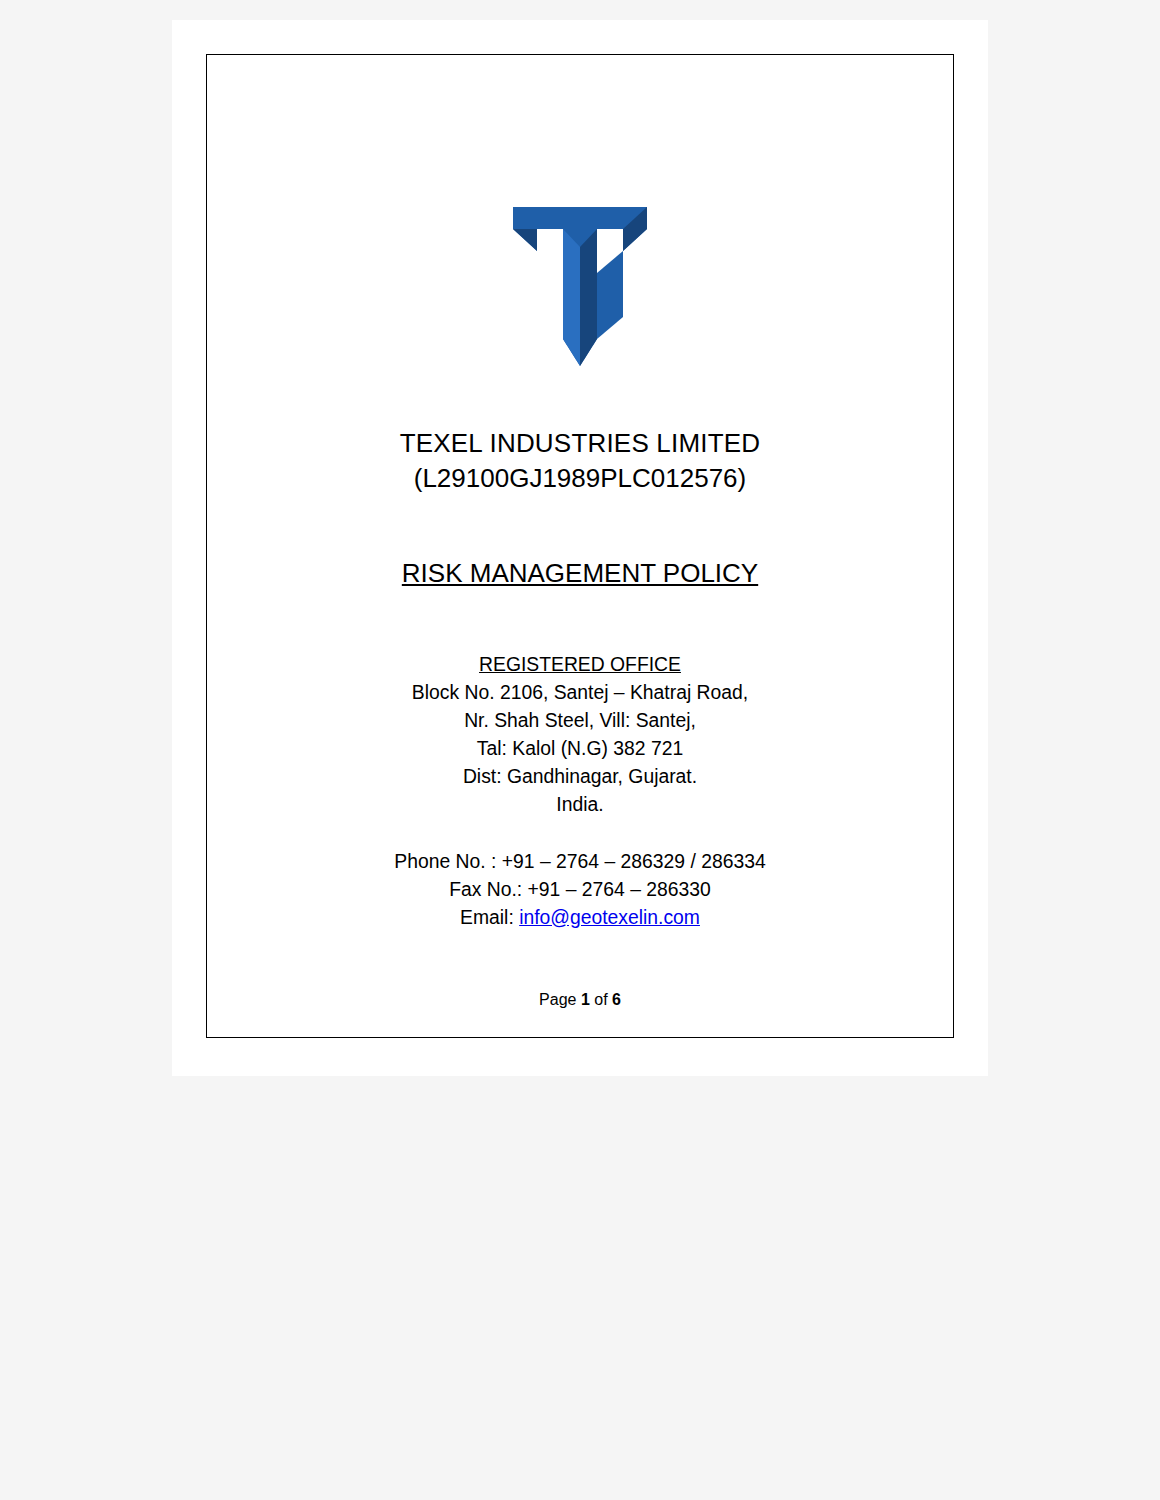TEXEL INDUSTRIES LIMITED
(L29100GJ1989PLC012576)
RISK MANAGEMENT POLICY
REGISTERED OFFICE
Block No. 2106, Santej – Khatraj Road,
Nr. Shah Steel, Vill: Santej,
Tal: Kalol (N.G) 382 721
Dist: Gandhinagar, Gujarat.
India.
Phone No. : +91 – 2764 – 286329 / 286334
Fax No.: +91 – 2764 – 286330
Email: info@geotexelin.com
Page 1 of 6